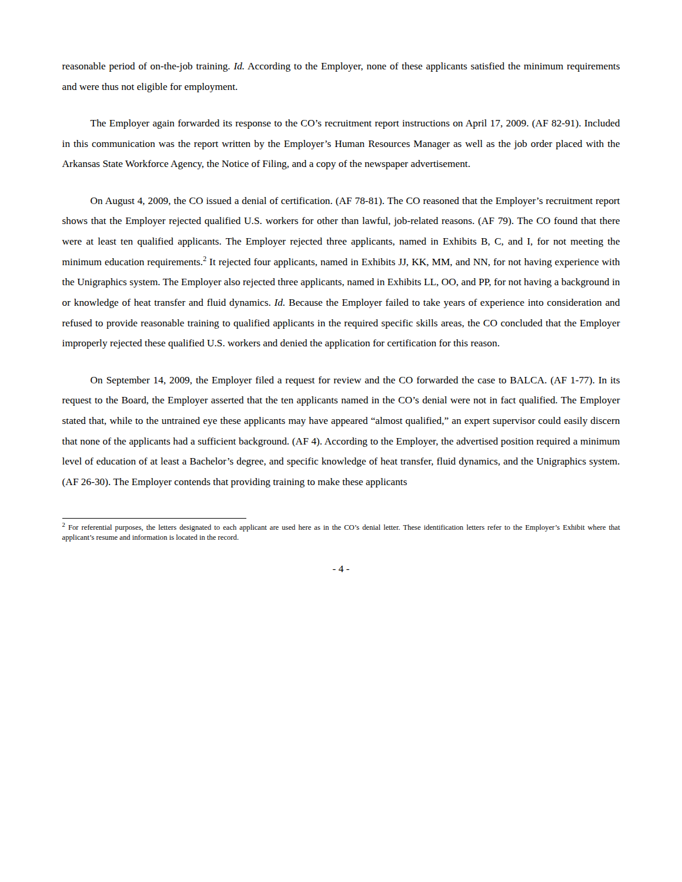reasonable period of on-the-job training. Id. According to the Employer, none of these applicants satisfied the minimum requirements and were thus not eligible for employment.
The Employer again forwarded its response to the CO’s recruitment report instructions on April 17, 2009. (AF 82-91). Included in this communication was the report written by the Employer’s Human Resources Manager as well as the job order placed with the Arkansas State Workforce Agency, the Notice of Filing, and a copy of the newspaper advertisement.
On August 4, 2009, the CO issued a denial of certification. (AF 78-81). The CO reasoned that the Employer’s recruitment report shows that the Employer rejected qualified U.S. workers for other than lawful, job-related reasons. (AF 79). The CO found that there were at least ten qualified applicants. The Employer rejected three applicants, named in Exhibits B, C, and I, for not meeting the minimum education requirements.2 It rejected four applicants, named in Exhibits JJ, KK, MM, and NN, for not having experience with the Unigraphics system. The Employer also rejected three applicants, named in Exhibits LL, OO, and PP, for not having a background in or knowledge of heat transfer and fluid dynamics. Id. Because the Employer failed to take years of experience into consideration and refused to provide reasonable training to qualified applicants in the required specific skills areas, the CO concluded that the Employer improperly rejected these qualified U.S. workers and denied the application for certification for this reason.
On September 14, 2009, the Employer filed a request for review and the CO forwarded the case to BALCA. (AF 1-77). In its request to the Board, the Employer asserted that the ten applicants named in the CO’s denial were not in fact qualified. The Employer stated that, while to the untrained eye these applicants may have appeared “almost qualified,” an expert supervisor could easily discern that none of the applicants had a sufficient background. (AF 4). According to the Employer, the advertised position required a minimum level of education of at least a Bachelor’s degree, and specific knowledge of heat transfer, fluid dynamics, and the Unigraphics system. (AF 26-30). The Employer contends that providing training to make these applicants
2 For referential purposes, the letters designated to each applicant are used here as in the CO’s denial letter. These identification letters refer to the Employer’s Exhibit where that applicant’s resume and information is located in the record.
- 4 -